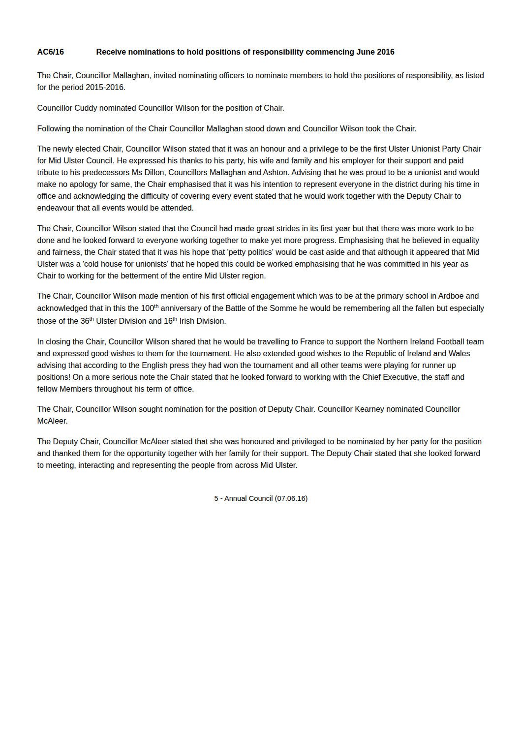AC6/16
Receive nominations to hold positions of responsibility commencing June 2016
The Chair, Councillor Mallaghan, invited nominating officers to nominate members to hold the positions of responsibility, as listed for the period 2015-2016.
Councillor Cuddy nominated Councillor Wilson for the position of Chair.
Following the nomination of the Chair Councillor Mallaghan stood down and Councillor Wilson took the Chair.
The newly elected Chair, Councillor Wilson stated that it was an honour and a privilege to be the first Ulster Unionist Party Chair for Mid Ulster Council. He expressed his thanks to his party, his wife and family and his employer for their support and paid tribute to his predecessors Ms Dillon, Councillors Mallaghan and Ashton. Advising that he was proud to be a unionist and would make no apology for same, the Chair emphasised that it was his intention to represent everyone in the district during his time in office and acknowledging the difficulty of covering every event stated that he would work together with the Deputy Chair to endeavour that all events would be attended.
The Chair, Councillor Wilson stated that the Council had made great strides in its first year but that there was more work to be done and he looked forward to everyone working together to make yet more progress. Emphasising that he believed in equality and fairness, the Chair stated that it was his hope that 'petty politics' would be cast aside and that although it appeared that Mid Ulster was a 'cold house for unionists' that he hoped this could be worked emphasising that he was committed in his year as Chair to working for the betterment of the entire Mid Ulster region.
The Chair, Councillor Wilson made mention of his first official engagement which was to be at the primary school in Ardboe and acknowledged that in this the 100th anniversary of the Battle of the Somme he would be remembering all the fallen but especially those of the 36th Ulster Division and 16th Irish Division.
In closing the Chair, Councillor Wilson shared that he would be travelling to France to support the Northern Ireland Football team and expressed good wishes to them for the tournament. He also extended good wishes to the Republic of Ireland and Wales advising that according to the English press they had won the tournament and all other teams were playing for runner up positions! On a more serious note the Chair stated that he looked forward to working with the Chief Executive, the staff and fellow Members throughout his term of office.
The Chair, Councillor Wilson sought nomination for the position of Deputy Chair. Councillor Kearney nominated Councillor McAleer.
The Deputy Chair, Councillor McAleer stated that she was honoured and privileged to be nominated by her party for the position and thanked them for the opportunity together with her family for their support. The Deputy Chair stated that she looked forward to meeting, interacting and representing the people from across Mid Ulster.
5 - Annual Council (07.06.16)